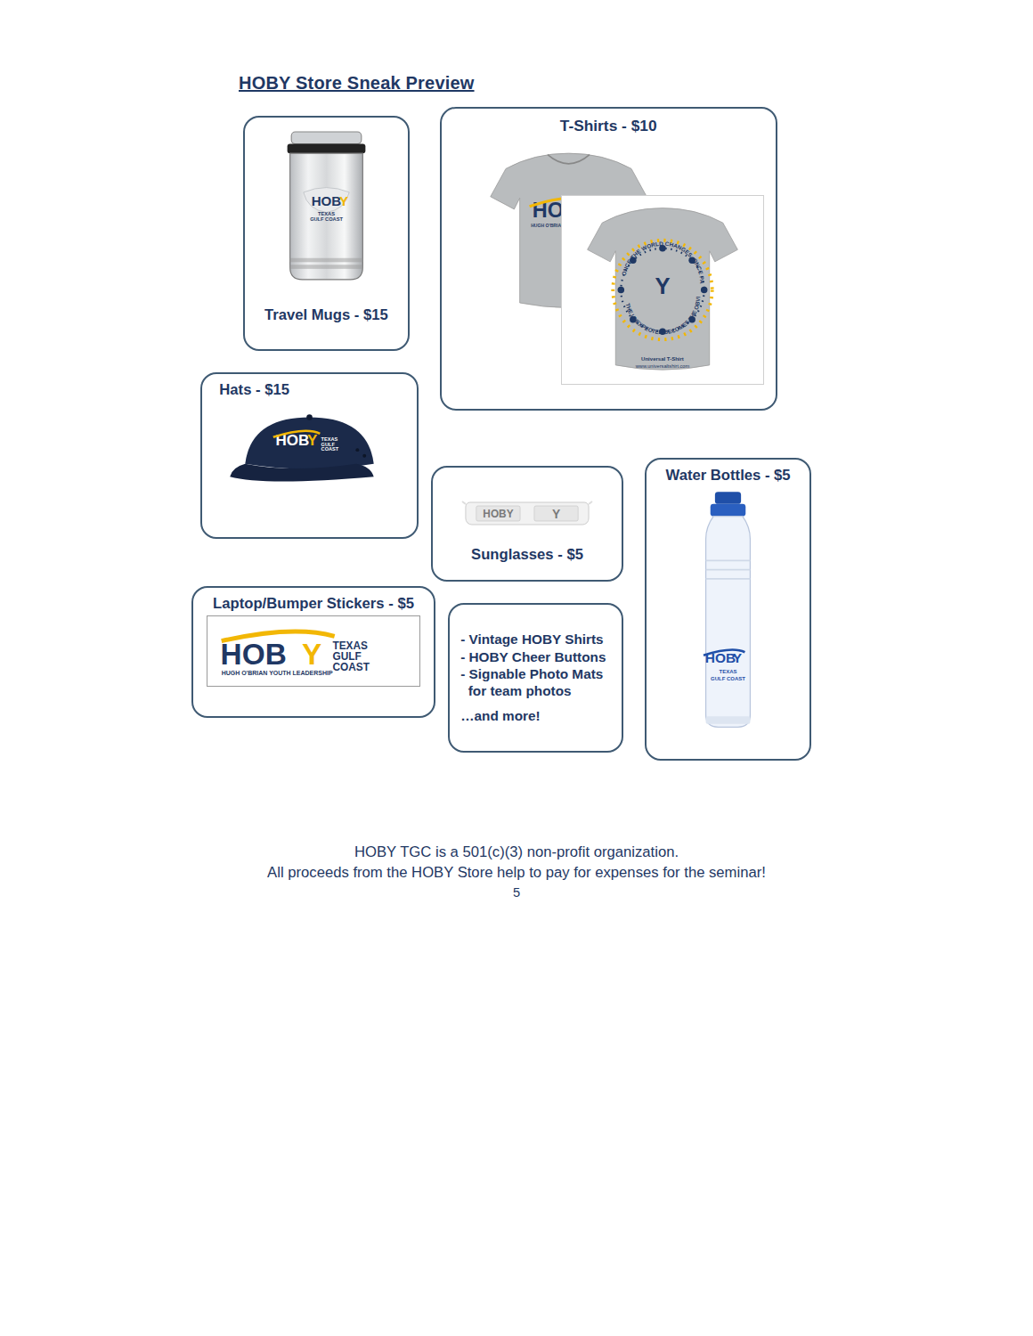HOBY Store Sneak Preview
Travel Mugs - $15
T-Shirts - $10
Hats - $15
Sunglasses - $5
Water Bottles - $5
Laptop/Bumper Stickers - $5
- Vintage HOBY Shirts
- HOBY Cheer Buttons
- Signable Photo Mats
for team photos
…and more!
HOBY TGC is a 501(c)(3) non-profit organization.
All proceeds from the HOBY Store help to pay for expenses for the seminar!
5